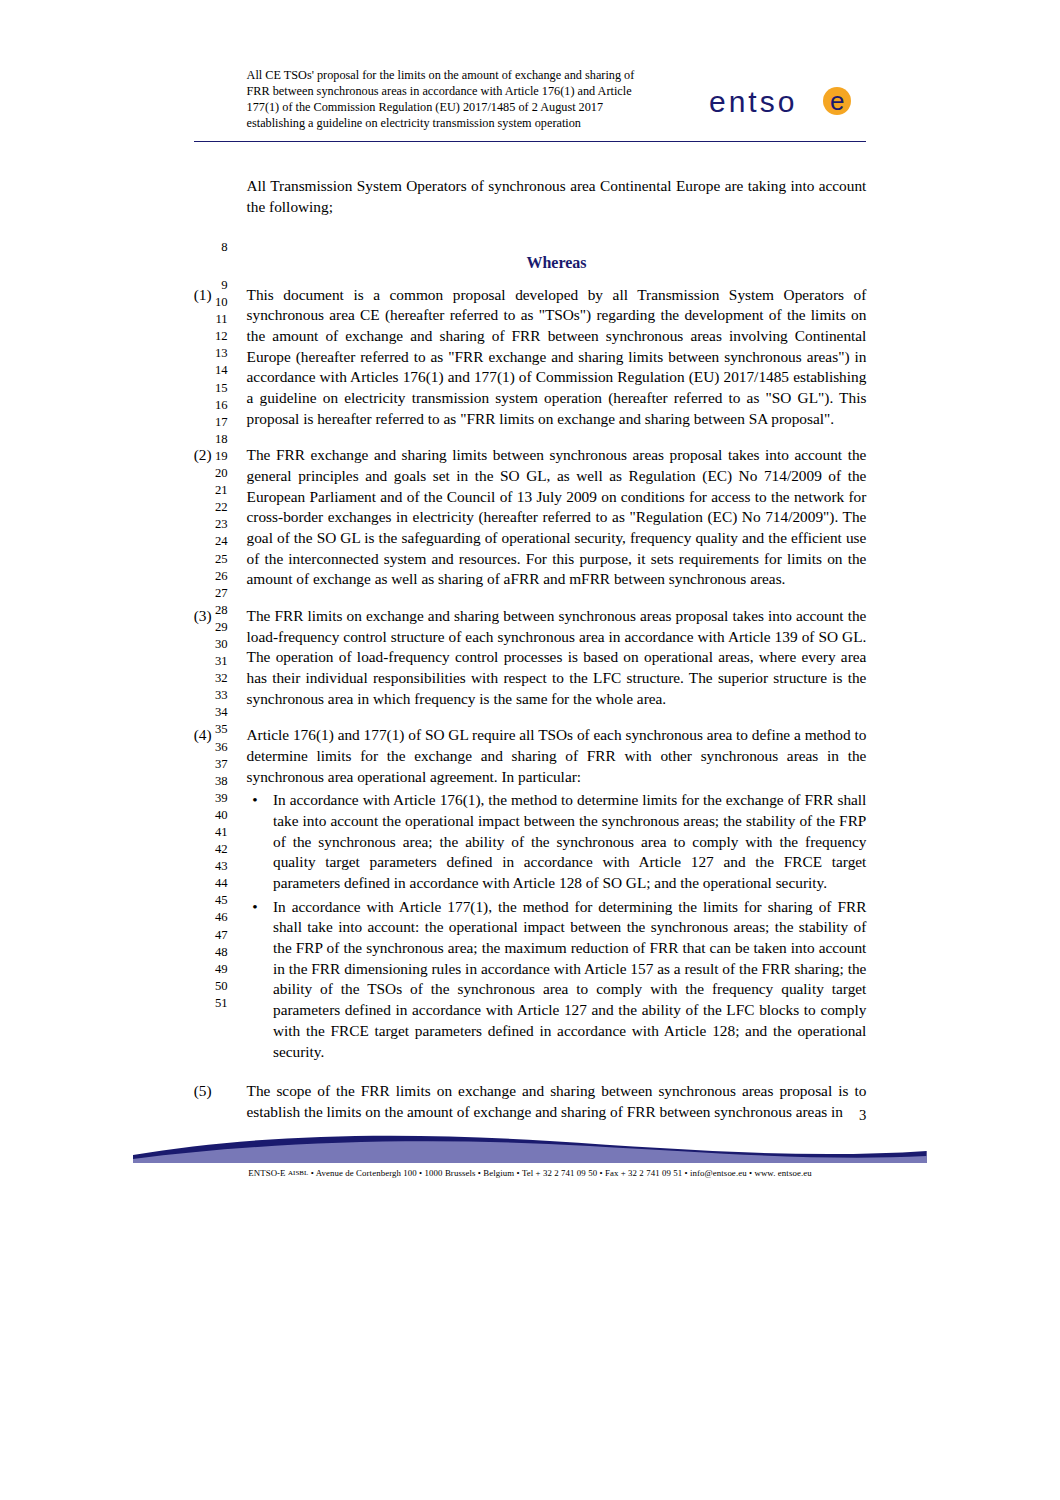All CE TSOs' proposal for the limits on the amount of exchange and sharing of FRR between synchronous areas in accordance with Article 176(1) and Article 177(1) of the Commission Regulation (EU) 2017/1485 of 2 August 2017 establishing a guideline on electricity transmission system operation
entso e
All Transmission System Operators of synchronous area Continental Europe are taking into account the following;
Whereas
8 9 10 11 12 13 14 15 16 17 18 19 20 21 22 23 24 25 26 27 28 29 30 31 32 33 34 35 36 37 38 39 40 41 42 43 44 45 46 47 48 49 50 51
(1)
This document is a common proposal developed by all Transmission System Operators of synchronous area CE (hereafter referred to as "TSOs") regarding the development of the limits on the amount of exchange and sharing of FRR between synchronous areas involving Continental Europe (hereafter referred to as "FRR exchange and sharing limits between synchronous areas") in accordance with Articles 176(1) and 177(1) of Commission Regulation (EU) 2017/1485 establishing a guideline on electricity transmission system operation (hereafter referred to as "SO GL"). This proposal is hereafter referred to as "FRR limits on exchange and sharing between SA proposal".
(2)
The FRR exchange and sharing limits between synchronous areas proposal takes into account the general principles and goals set in the SO GL, as well as Regulation (EC) No 714/2009 of the European Parliament and of the Council of 13 July 2009 on conditions for access to the network for cross-border exchanges in electricity (hereafter referred to as "Regulation (EC) No 714/2009"). The goal of the SO GL is the safeguarding of operational security, frequency quality and the efficient use of the interconnected system and resources. For this purpose, it sets requirements for limits on the amount of exchange as well as sharing of aFRR and mFRR between synchronous areas.
(3)
The FRR limits on exchange and sharing between synchronous areas proposal takes into account the load-frequency control structure of each synchronous area in accordance with Article 139 of SO GL. The operation of load-frequency control processes is based on operational areas, where every area has their individual responsibilities with respect to the LFC structure. The superior structure is the synchronous area in which frequency is the same for the whole area.
(4)
Article 176(1) and 177(1) of SO GL require all TSOs of each synchronous area to define a method to determine limits for the exchange and sharing of FRR with other synchronous areas in the synchronous area operational agreement. In particular:
In accordance with Article 176(1), the method to determine limits for the exchange of FRR shall take into account the operational impact between the synchronous areas; the stability of the FRP of the synchronous area; the ability of the synchronous area to comply with the frequency quality target parameters defined in accordance with Article 127 and the FRCE target parameters defined in accordance with Article 128 of SO GL; and the operational security.
In accordance with Article 177(1), the method for determining the limits for sharing of FRR shall take into account: the operational impact between the synchronous areas; the stability of the FRP of the synchronous area; the maximum reduction of FRR that can be taken into account in the FRR dimensioning rules in accordance with Article 157 as a result of the FRR sharing; the ability of the TSOs of the synchronous area to comply with the frequency quality target parameters defined in accordance with Article 127 and the ability of the LFC blocks to comply with the FRCE target parameters defined in accordance with Article 128; and the operational security.
(5)
The scope of the FRR limits on exchange and sharing between synchronous areas proposal is to establish the limits on the amount of exchange and sharing of FRR between synchronous areas in
3
ENTSO-E AISBL • Avenue de Cortenbergh 100 • 1000 Brussels • Belgium • Tel + 32 2 741 09 50 • Fax + 32 2 741 09 51 • info@entsoe.eu • www. entsoe.eu